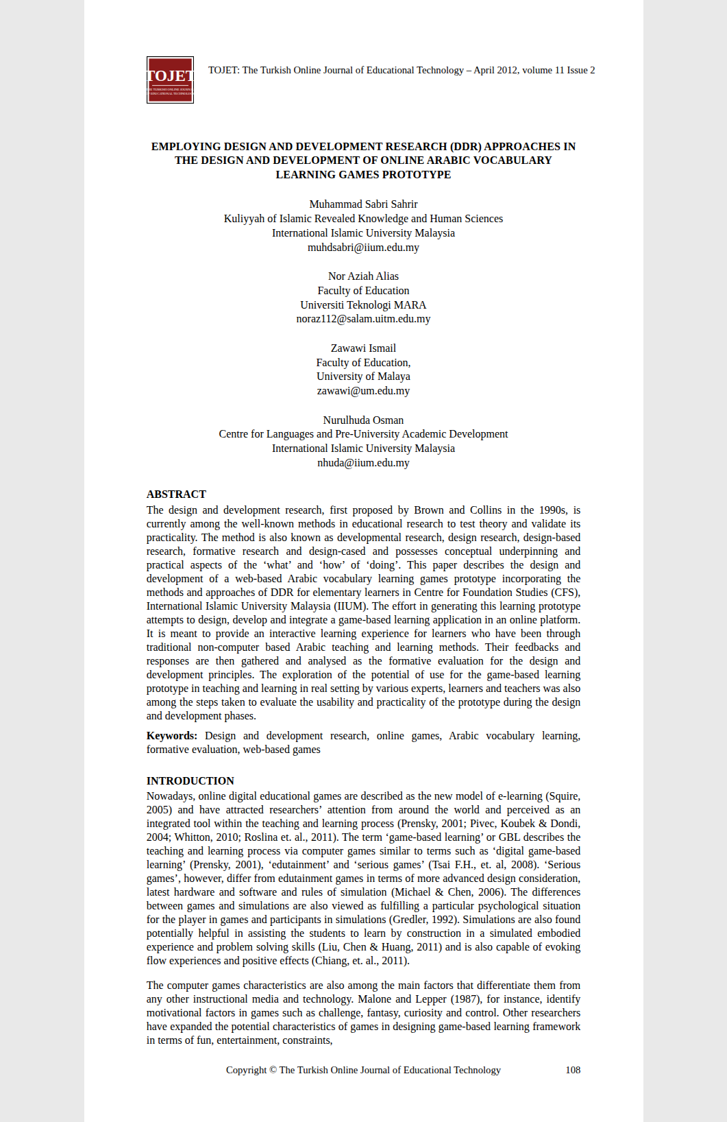TOJET THE TURKISH ONLINE JOURNAL OF EDUCATIONAL TECHNOLOGY
TOJET: The Turkish Online Journal of Educational Technology – April 2012, volume 11 Issue 2
Employing Design and Development Research (DDR) Approaches in the Design and Development of Online Arabic Vocabulary Learning Games Prototype
Muhammad Sabri Sahrir
Kuliyyah of Islamic Revealed Knowledge and Human Sciences
International Islamic University Malaysia
muhdsabri@iium.edu.my
Nor Aziah Alias
Faculty of Education
Universiti Teknologi MARA
noraz112@salam.uitm.edu.my
Zawawi Ismail
Faculty of Education,
University of Malaya
zawawi@um.edu.my
Nurulhuda Osman
Centre for Languages and Pre-University Academic Development
International Islamic University Malaysia
nhuda@iium.edu.my
Abstract
The design and development research, first proposed by Brown and Collins in the 1990s, is currently among the well-known methods in educational research to test theory and validate its practicality. The method is also known as developmental research, design research, design-based research, formative research and design-cased and possesses conceptual underpinning and practical aspects of the ‘what’ and ‘how’ of ‘doing’. This paper describes the design and development of a web-based Arabic vocabulary learning games prototype incorporating the methods and approaches of DDR for elementary learners in Centre for Foundation Studies (CFS), International Islamic University Malaysia (IIUM). The effort in generating this learning prototype attempts to design, develop and integrate a game-based learning application in an online platform. It is meant to provide an interactive learning experience for learners who have been through traditional non-computer based Arabic teaching and learning methods. Their feedbacks and responses are then gathered and analysed as the formative evaluation for the design and development principles. The exploration of the potential of use for the game-based learning prototype in teaching and learning in real setting by various experts, learners and teachers was also among the steps taken to evaluate the usability and practicality of the prototype during the design and development phases.
Keywords: Design and development research, online games, Arabic vocabulary learning, formative evaluation, web-based games
Introduction
Nowadays, online digital educational games are described as the new model of e-learning (Squire, 2005) and have attracted researchers’ attention from around the world and perceived as an integrated tool within the teaching and learning process (Prensky, 2001; Pivec, Koubek & Dondi, 2004; Whitton, 2010; Roslina et. al., 2011). The term ‘game-based learning’ or GBL describes the teaching and learning process via computer games similar to terms such as ‘digital game-based learning’ (Prensky, 2001), ‘edutainment’ and ‘serious games’ (Tsai F.H., et. al, 2008). ‘Serious games’, however, differ from edutainment games in terms of more advanced design consideration, latest hardware and software and rules of simulation (Michael & Chen, 2006). The differences between games and simulations are also viewed as fulfilling a particular psychological situation for the player in games and participants in simulations (Gredler, 1992). Simulations are also found potentially helpful in assisting the students to learn by construction in a simulated embodied experience and problem solving skills (Liu, Chen & Huang, 2011) and is also capable of evoking flow experiences and positive effects (Chiang, et. al., 2011).
The computer games characteristics are also among the main factors that differentiate them from any other instructional media and technology. Malone and Lepper (1987), for instance, identify motivational factors in games such as challenge, fantasy, curiosity and control. Other researchers have expanded the potential characteristics of games in designing game-based learning framework in terms of fun, entertainment, constraints,
Copyright © The Turkish Online Journal of Educational Technology
108